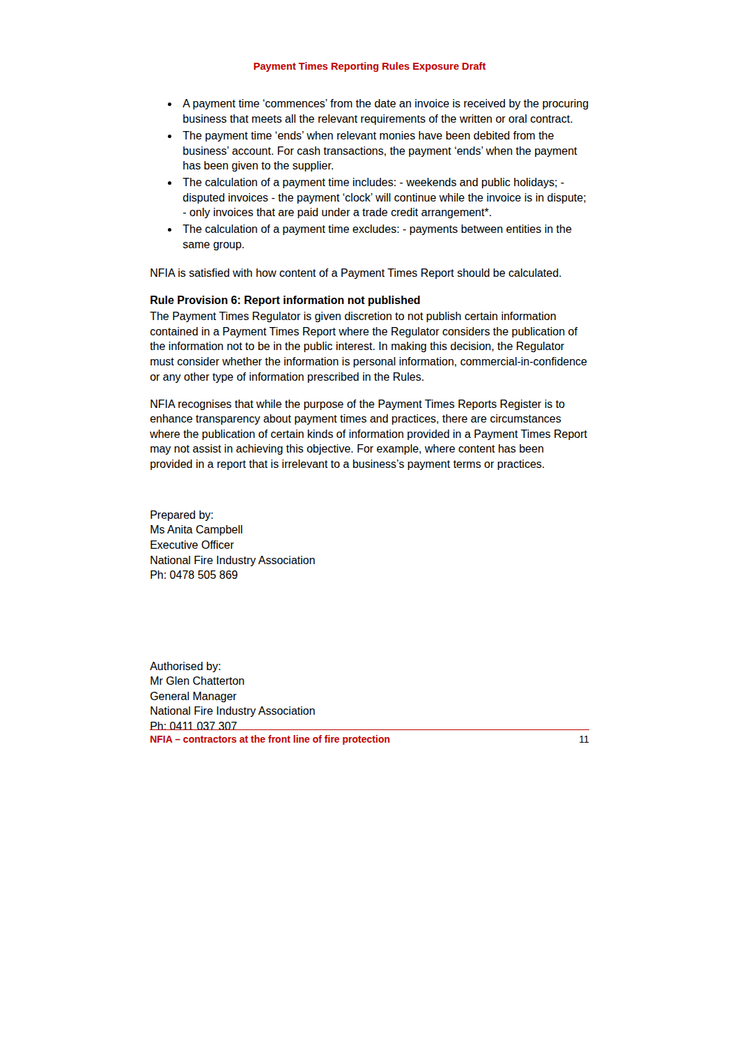Payment Times Reporting Rules Exposure Draft
A payment time ‘commences’ from the date an invoice is received by the procuring business that meets all the relevant requirements of the written or oral contract.
The payment time ‘ends’ when relevant monies have been debited from the business’ account. For cash transactions, the payment ‘ends’ when the payment has been given to the supplier.
The calculation of a payment time includes: - weekends and public holidays; - disputed invoices - the payment ‘clock’ will continue while the invoice is in dispute; - only invoices that are paid under a trade credit arrangement*.
The calculation of a payment time excludes: - payments between entities in the same group.
NFIA is satisfied with how content of a Payment Times Report should be calculated.
Rule Provision 6: Report information not published
The Payment Times Regulator is given discretion to not publish certain information contained in a Payment Times Report where the Regulator considers the publication of the information not to be in the public interest. In making this decision, the Regulator must consider whether the information is personal information, commercial-in-confidence or any other type of information prescribed in the Rules.
NFIA recognises that while the purpose of the Payment Times Reports Register is to enhance transparency about payment times and practices, there are circumstances where the publication of certain kinds of information provided in a Payment Times Report may not assist in achieving this objective. For example, where content has been provided in a report that is irrelevant to a business’s payment terms or practices.
Prepared by:
Ms Anita Campbell
Executive Officer
National Fire Industry Association
Ph: 0478 505 869
Authorised by:
Mr Glen Chatterton
General Manager
National Fire Industry Association
Ph: 0411 037 307
NFIA – contractors at the front line of fire protection 11